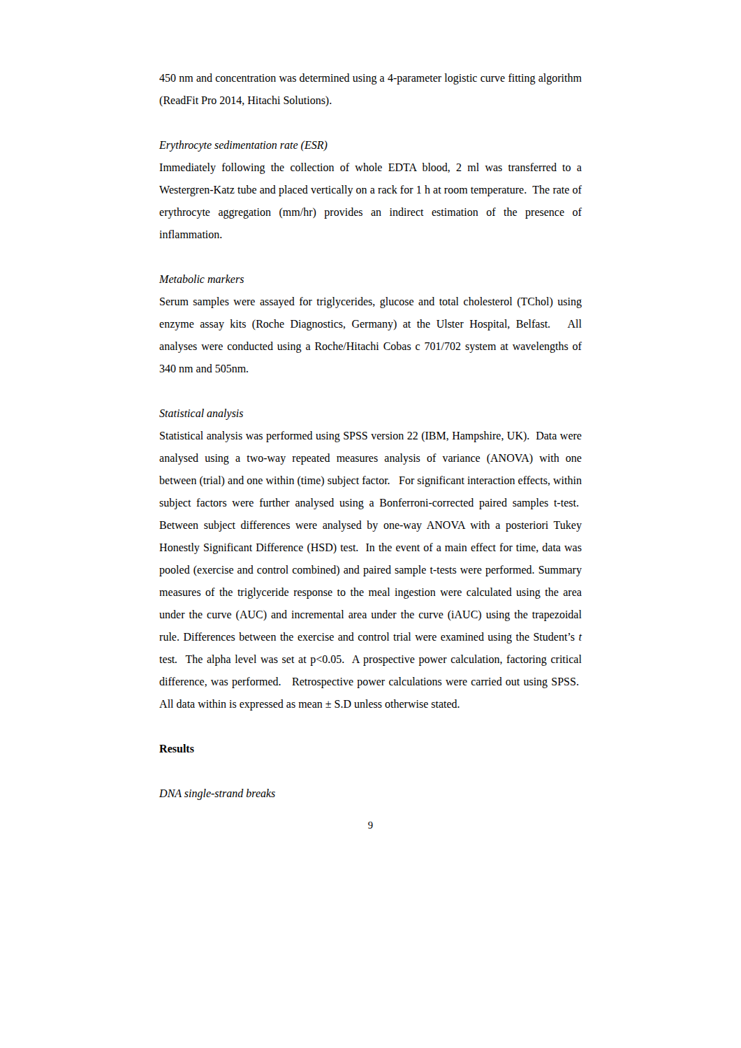450 nm and concentration was determined using a 4-parameter logistic curve fitting algorithm (ReadFit Pro 2014, Hitachi Solutions).
Erythrocyte sedimentation rate (ESR)
Immediately following the collection of whole EDTA blood, 2 ml was transferred to a Westergren-Katz tube and placed vertically on a rack for 1 h at room temperature. The rate of erythrocyte aggregation (mm/hr) provides an indirect estimation of the presence of inflammation.
Metabolic markers
Serum samples were assayed for triglycerides, glucose and total cholesterol (TChol) using enzyme assay kits (Roche Diagnostics, Germany) at the Ulster Hospital, Belfast. All analyses were conducted using a Roche/Hitachi Cobas c 701/702 system at wavelengths of 340 nm and 505nm.
Statistical analysis
Statistical analysis was performed using SPSS version 22 (IBM, Hampshire, UK). Data were analysed using a two-way repeated measures analysis of variance (ANOVA) with one between (trial) and one within (time) subject factor. For significant interaction effects, within subject factors were further analysed using a Bonferroni-corrected paired samples t-test. Between subject differences were analysed by one-way ANOVA with a posteriori Tukey Honestly Significant Difference (HSD) test. In the event of a main effect for time, data was pooled (exercise and control combined) and paired sample t-tests were performed. Summary measures of the triglyceride response to the meal ingestion were calculated using the area under the curve (AUC) and incremental area under the curve (iAUC) using the trapezoidal rule. Differences between the exercise and control trial were examined using the Student’s t test. The alpha level was set at p<0.05. A prospective power calculation, factoring critical difference, was performed. Retrospective power calculations were carried out using SPSS. All data within is expressed as mean ± S.D unless otherwise stated.
Results
DNA single-strand breaks
9